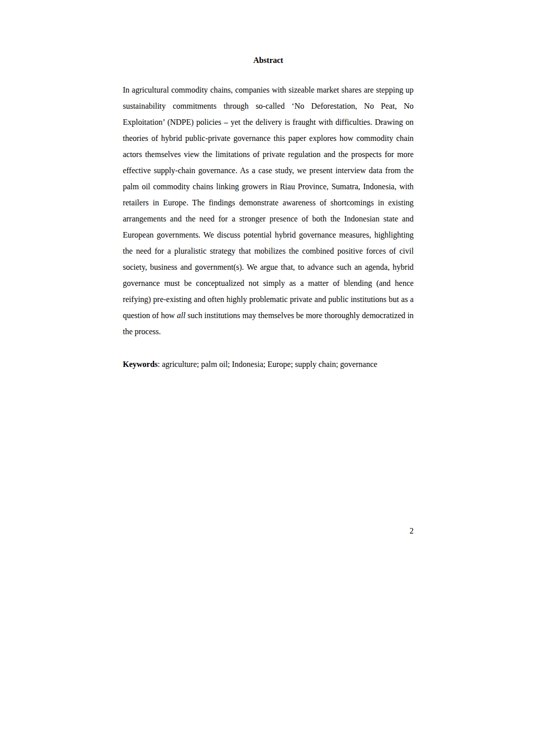Abstract
In agricultural commodity chains, companies with sizeable market shares are stepping up sustainability commitments through so-called ‘No Deforestation, No Peat, No Exploitation’ (NDPE) policies – yet the delivery is fraught with difficulties. Drawing on theories of hybrid public-private governance this paper explores how commodity chain actors themselves view the limitations of private regulation and the prospects for more effective supply-chain governance. As a case study, we present interview data from the palm oil commodity chains linking growers in Riau Province, Sumatra, Indonesia, with retailers in Europe. The findings demonstrate awareness of shortcomings in existing arrangements and the need for a stronger presence of both the Indonesian state and European governments. We discuss potential hybrid governance measures, highlighting the need for a pluralistic strategy that mobilizes the combined positive forces of civil society, business and government(s). We argue that, to advance such an agenda, hybrid governance must be conceptualized not simply as a matter of blending (and hence reifying) pre-existing and often highly problematic private and public institutions but as a question of how all such institutions may themselves be more thoroughly democratized in the process.
Keywords: agriculture; palm oil; Indonesia; Europe; supply chain; governance
2